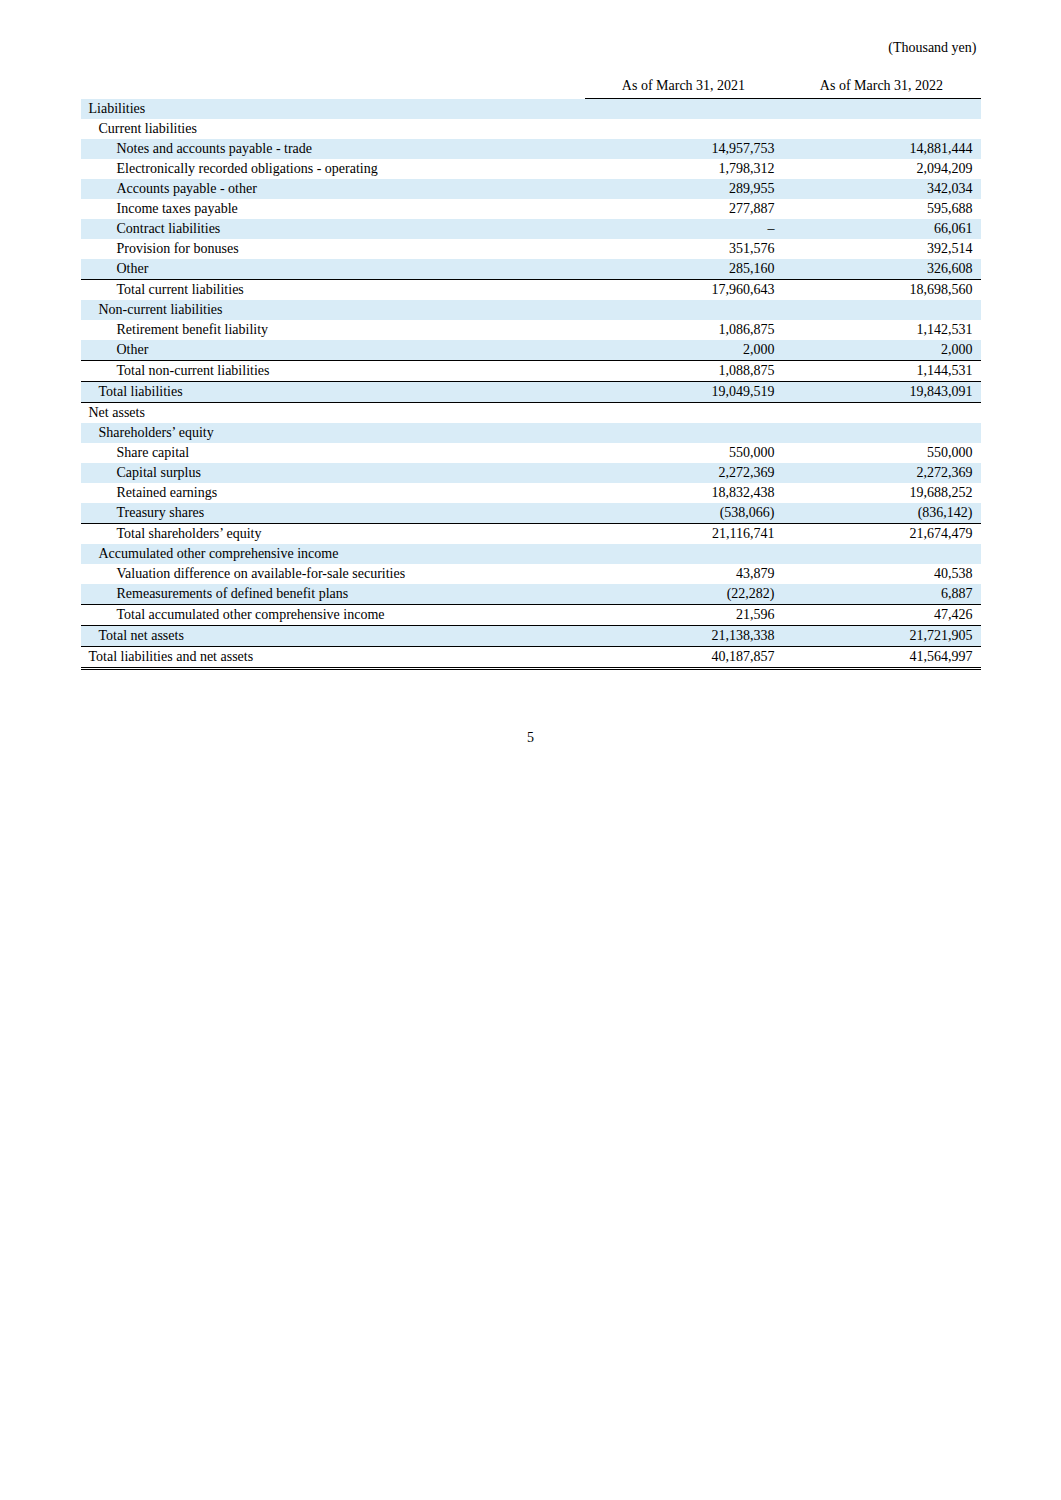(Thousand yen)
| | As of March 31, 2021 | As of March 31, 2022 |
| --- | --- | --- |
| Liabilities | | |
| Current liabilities | | |
| Notes and accounts payable - trade | 14,957,753 | 14,881,444 |
| Electronically recorded obligations - operating | 1,798,312 | 2,094,209 |
| Accounts payable - other | 289,955 | 342,034 |
| Income taxes payable | 277,887 | 595,688 |
| Contract liabilities | – | 66,061 |
| Provision for bonuses | 351,576 | 392,514 |
| Other | 285,160 | 326,608 |
| Total current liabilities | 17,960,643 | 18,698,560 |
| Non-current liabilities | | |
| Retirement benefit liability | 1,086,875 | 1,142,531 |
| Other | 2,000 | 2,000 |
| Total non-current liabilities | 1,088,875 | 1,144,531 |
| Total liabilities | 19,049,519 | 19,843,091 |
| Net assets | | |
| Shareholders’ equity | | |
| Share capital | 550,000 | 550,000 |
| Capital surplus | 2,272,369 | 2,272,369 |
| Retained earnings | 18,832,438 | 19,688,252 |
| Treasury shares | (538,066) | (836,142) |
| Total shareholders’ equity | 21,116,741 | 21,674,479 |
| Accumulated other comprehensive income | | |
| Valuation difference on available-for-sale securities | 43,879 | 40,538 |
| Remeasurements of defined benefit plans | (22,282) | 6,887 |
| Total accumulated other comprehensive income | 21,596 | 47,426 |
| Total net assets | 21,138,338 | 21,721,905 |
| Total liabilities and net assets | 40,187,857 | 41,564,997 |
5